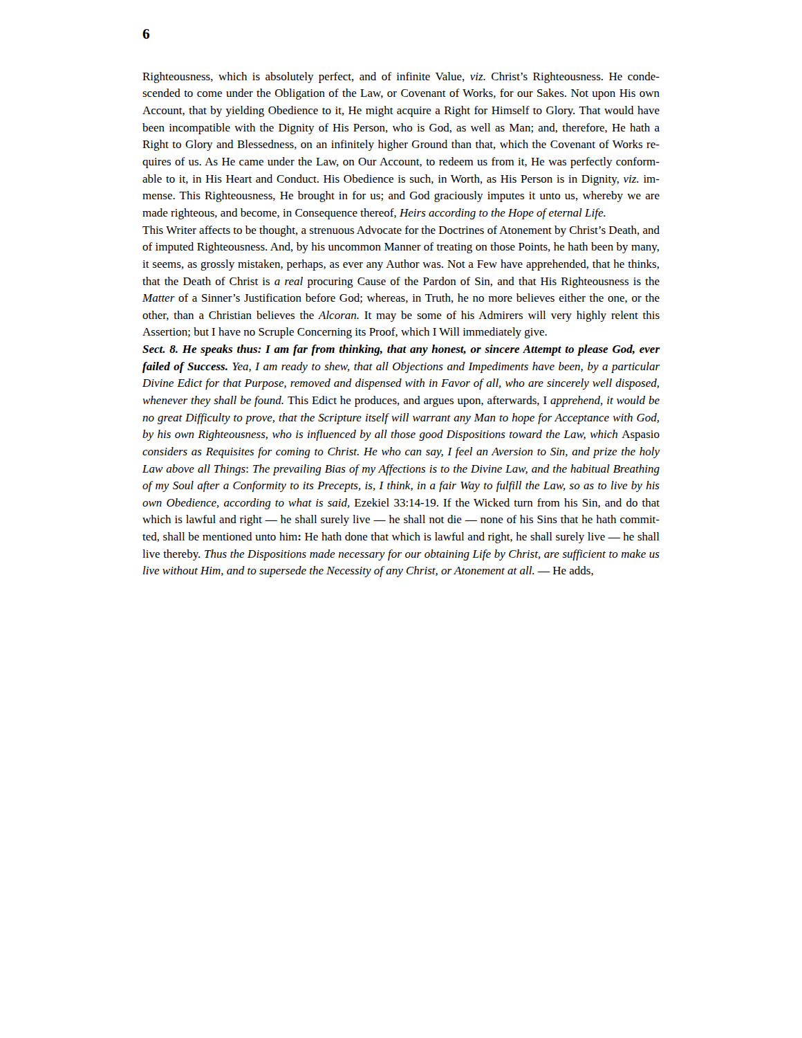6
Righteousness, which is absolutely perfect, and of infinite Value, viz. Christ’s Righteousness. He condescended to come under the Obligation of the Law, or Covenant of Works, for our Sakes. Not upon His own Account, that by yielding Obedience to it, He might acquire a Right for Himself to Glory. That would have been incompatible with the Dignity of His Person, who is God, as well as Man; and, therefore, He hath a Right to Glory and Blessedness, on an infinitely higher Ground than that, which the Covenant of Works requires of us. As He came under the Law, on Our Account, to redeem us from it, He was perfectly conformable to it, in His Heart and Conduct. His Obedience is such, in Worth, as His Person is in Dignity, viz. immense. This Righteousness, He brought in for us; and God graciously imputes it unto us, whereby we are made righteous, and become, in Consequence thereof, Heirs according to the Hope of eternal Life.
This Writer affects to be thought, a strenuous Advocate for the Doctrines of Atonement by Christ’s Death, and of imputed Righteousness. And, by his uncommon Manner of treating on those Points, he hath been by many, it seems, as grossly mistaken, perhaps, as ever any Author was. Not a Few have apprehended, that he thinks, that the Death of Christ is a real procuring Cause of the Pardon of Sin, and that His Righteousness is the Matter of a Sinner’s Justification before God; whereas, in Truth, he no more believes either the one, or the other, than a Christian believes the Alcoran. It may be some of his Admirers will very highly relent this Assertion; but I have no Scruple Concerning its Proof, which I Will immediately give.
Sect. 8. He speaks thus: I am far from thinking, that any honest, or sincere Attempt to please God, ever failed of Success. Yea, I am ready to shew, that all Objections and Impediments have been, by a particular Divine Edict for that Purpose, removed and dispensed with in Favor of all, who are sincerely well disposed, whenever they shall be found. This Edict he produces, and argues upon, afterwards, I apprehend, it would be no great Difficulty to prove, that the Scripture itself will warrant any Man to hope for Acceptance with God, by his own Righteousness, who is influenced by all those good Dispositions toward the Law, which Aspasio considers as Requisites for coming to Christ. He who can say, I feel an Aversion to Sin, and prize the holy Law above all Things: The prevailing Bias of my Affections is to the Divine Law, and the habitual Breathing of my Soul after a Conformity to its Precepts, is, I think, in a fair Way to fulfill the Law, so as to live by his own Obedience, according to what is said, Ezekiel 33:14-19. If the Wicked turn from his Sin, and do that which is lawful and right — he shall surely live — he shall not die — none of his Sins that he hath committed, shall be mentioned unto him: He hath done that which is lawful and right, he shall surely live — he shall live thereby. Thus the Dispositions made necessary for our obtaining Life by Christ, are sufficient to make us live without Him, and to supersede the Necessity of any Christ, or Atonement at all. — He adds,